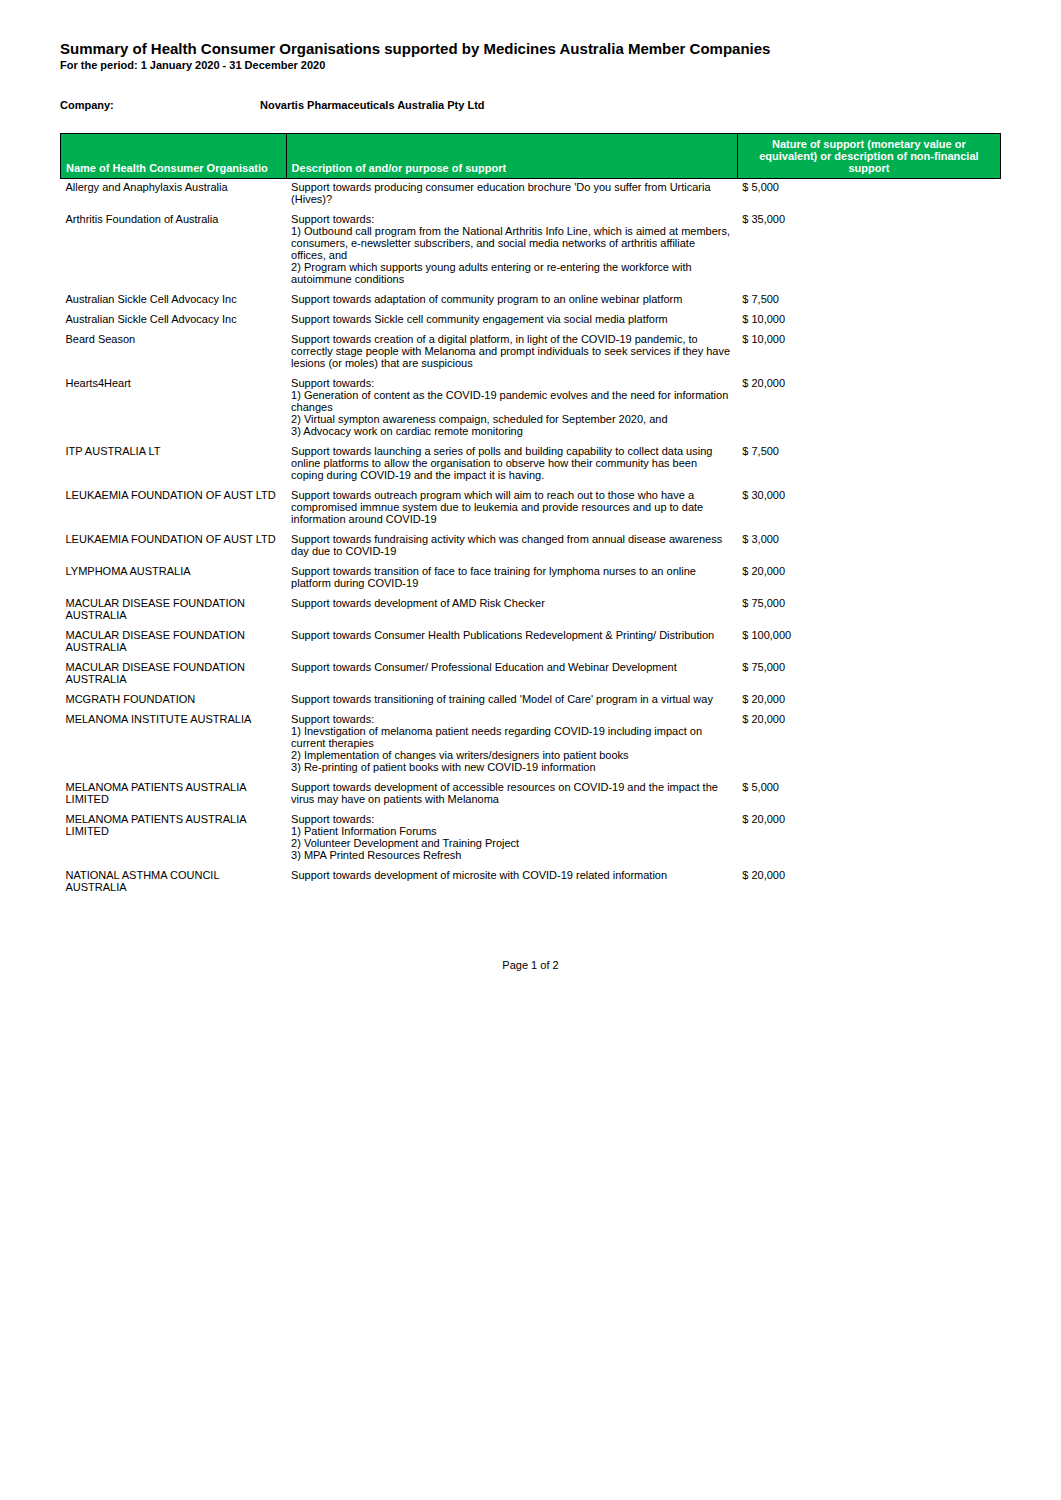Summary of Health Consumer Organisations supported by Medicines Australia Member Companies
For the period: 1 January 2020 - 31 December 2020
Company: Novartis Pharmaceuticals Australia Pty Ltd
| Name of Health Consumer Organisatio | Description of and/or purpose of support | Nature of support (monetary value or equivalent) or description of non-financial support |
| --- | --- | --- |
| Allergy and Anaphylaxis Australia | Support towards producing consumer education brochure 'Do you suffer from Urticaria (Hives)? | $ 5,000 |
| Arthritis Foundation of Australia | Support towards: 1) Outbound call program from the National Arthritis Info Line, which is aimed at members, consumers, e-newsletter subscribers, and social media networks of arthritis affiliate offices, and 2) Program which supports young adults entering or re-entering the workforce with autoimmune conditions | $ 35,000 |
| Australian Sickle Cell Advocacy Inc | Support towards adaptation of community program to an online webinar platform | $ 7,500 |
| Australian Sickle Cell Advocacy Inc | Support towards Sickle cell community engagement via social media platform | $ 10,000 |
| Beard Season | Support towards creation of a digital platform, in light of the COVID-19 pandemic, to correctly stage people with Melanoma and prompt individuals to seek services if they have lesions (or moles) that are suspicious | $ 10,000 |
| Hearts4Heart | Support towards: 1) Generation of content as the COVID-19 pandemic evolves and the need for information changes 2) Virtual sympton awareness compaign, scheduled for September 2020, and 3) Advocacy work on cardiac remote monitoring | $ 20,000 |
| ITP AUSTRALIA LT | Support towards launching a series of polls and building capability to collect data using online platforms to allow the organisation to observe how their community has been coping during COVID-19 and the impact it is having. | $ 7,500 |
| LEUKAEMIA FOUNDATION OF AUST LTD | Support towards outreach program which will aim to reach out to those who have a compromised immnue system due to leukemia and provide resources and up to date information around COVID-19 | $ 30,000 |
| LEUKAEMIA FOUNDATION OF AUST LTD | Support towards fundraising activity which was changed from annual disease awareness day due to COVID-19 | $ 3,000 |
| LYMPHOMA AUSTRALIA | Support towards transition of face to face training for lymphoma nurses to an online platform during COVID-19 | $ 20,000 |
| MACULAR DISEASE FOUNDATION AUSTRALIA | Support towards development of AMD Risk Checker | $ 75,000 |
| MACULAR DISEASE FOUNDATION AUSTRALIA | Support towards Consumer Health Publications Redevelopment & Printing/ Distribution | $ 100,000 |
| MACULAR DISEASE FOUNDATION AUSTRALIA | Support towards Consumer/ Professional Education and Webinar Development | $ 75,000 |
| MCGRATH FOUNDATION | Support towards transitioning of training called 'Model of Care' program in a virtual way | $ 20,000 |
| MELANOMA INSTITUTE AUSTRALIA | Support towards: 1) Inevstigation of melanoma patient needs regarding COVID-19 including impact on current therapies 2) Implementation of changes via writers/designers into patient books 3) Re-printing of patient books with new COVID-19 information | $ 20,000 |
| MELANOMA PATIENTS AUSTRALIA LIMITED | Support towards development of accessible resources on COVID-19 and the impact the virus may have on patients with Melanoma | $ 5,000 |
| MELANOMA PATIENTS AUSTRALIA LIMITED | Support towards: 1) Patient Information Forums 2) Volunteer Development and Training Project 3) MPA Printed Resources Refresh | $ 20,000 |
| NATIONAL ASTHMA COUNCIL AUSTRALIA | Support towards development of microsite with COVID-19 related information | $ 20,000 |
Page 1 of 2